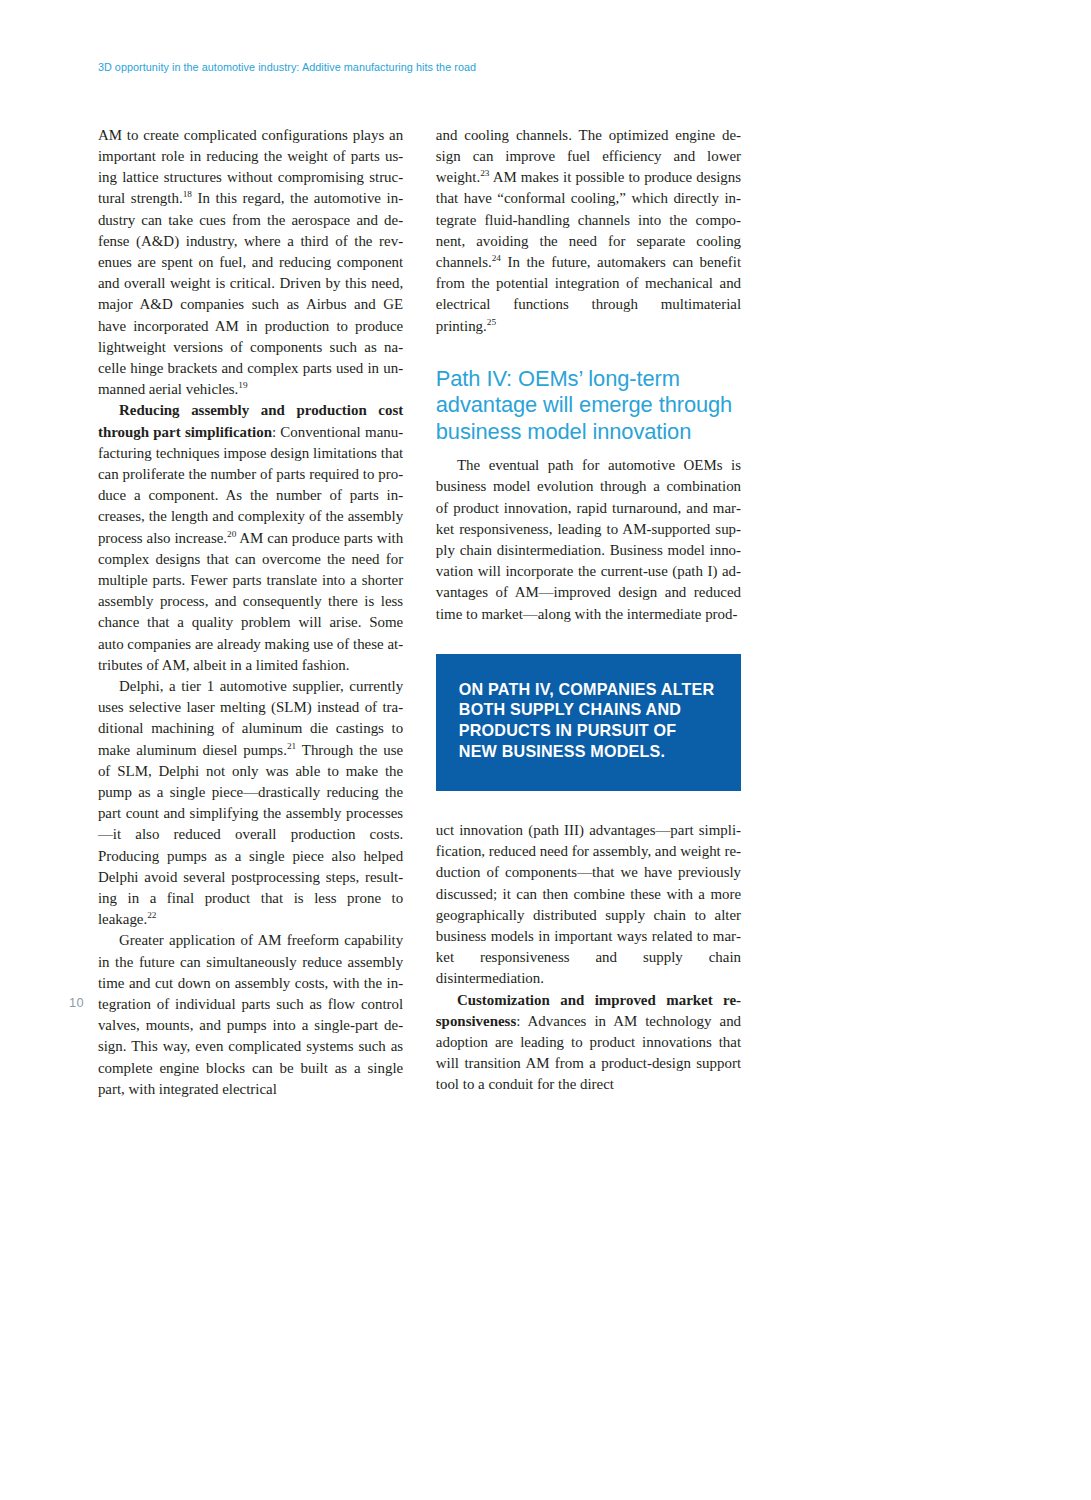3D opportunity in the automotive industry: Additive manufacturing hits the road
AM to create complicated configurations plays an important role in reducing the weight of parts using lattice structures without compromising structural strength.18 In this regard, the automotive industry can take cues from the aerospace and defense (A&D) industry, where a third of the revenues are spent on fuel, and reducing component and overall weight is critical. Driven by this need, major A&D companies such as Airbus and GE have incorporated AM in production to produce lightweight versions of components such as nacelle hinge brackets and complex parts used in unmanned aerial vehicles.19
Reducing assembly and production cost through part simplification: Conventional manufacturing techniques impose design limitations that can proliferate the number of parts required to produce a component. As the number of parts increases, the length and complexity of the assembly process also increase.20 AM can produce parts with complex designs that can overcome the need for multiple parts. Fewer parts translate into a shorter assembly process, and consequently there is less chance that a quality problem will arise. Some auto companies are already making use of these attributes of AM, albeit in a limited fashion.
Delphi, a tier 1 automotive supplier, currently uses selective laser melting (SLM) instead of traditional machining of aluminum die castings to make aluminum diesel pumps.21 Through the use of SLM, Delphi not only was able to make the pump as a single piece—drastically reducing the part count and simplifying the assembly processes—it also reduced overall production costs. Producing pumps as a single piece also helped Delphi avoid several postprocessing steps, resulting in a final product that is less prone to leakage.22
Greater application of AM freeform capability in the future can simultaneously reduce assembly time and cut down on assembly costs, with the integration of individual parts such as flow control valves, mounts, and pumps into a single-part design. This way, even complicated systems such as complete engine blocks can be built as a single part, with integrated electrical
and cooling channels. The optimized engine design can improve fuel efficiency and lower weight.23 AM makes it possible to produce designs that have “conformal cooling,” which directly integrate fluid-handling channels into the component, avoiding the need for separate cooling channels.24 In the future, automakers can benefit from the potential integration of mechanical and electrical functions through multimaterial printing.25
Path IV: OEMs’ long-term advantage will emerge through business model innovation
The eventual path for automotive OEMs is business model evolution through a combination of product innovation, rapid turnaround, and market responsiveness, leading to AM-supported supply chain disintermediation. Business model innovation will incorporate the current-use (path I) advantages of AM—improved design and reduced time to market—along with the intermediate prod-
ON PATH IV, COMPANIES ALTER BOTH SUPPLY CHAINS AND PRODUCTS IN PURSUIT OF NEW BUSINESS MODELS.
uct innovation (path III) advantages—part simplification, reduced need for assembly, and weight reduction of components—that we have previously discussed; it can then combine these with a more geographically distributed supply chain to alter business models in important ways related to market responsiveness and supply chain disintermediation.
Customization and improved market responsiveness: Advances in AM technology and adoption are leading to product innovations that will transition AM from a product-design support tool to a conduit for the direct
10